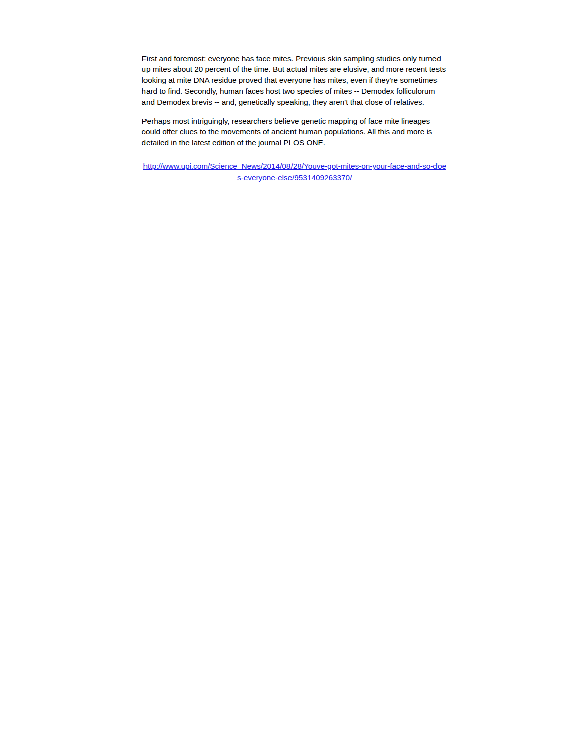First and foremost: everyone has face mites. Previous skin sampling studies only turned up mites about 20 percent of the time. But actual mites are elusive, and more recent tests looking at mite DNA residue proved that everyone has mites, even if they're sometimes hard to find. Secondly, human faces host two species of mites -- Demodex folliculorum and Demodex brevis -- and, genetically speaking, they aren't that close of relatives.
Perhaps most intriguingly, researchers believe genetic mapping of face mite lineages could offer clues to the movements of ancient human populations. All this and more is detailed in the latest edition of the journal PLOS ONE.
http://www.upi.com/Science_News/2014/08/28/Youve-got-mites-on-your-face-and-so-does-everyone-else/9531409263370/